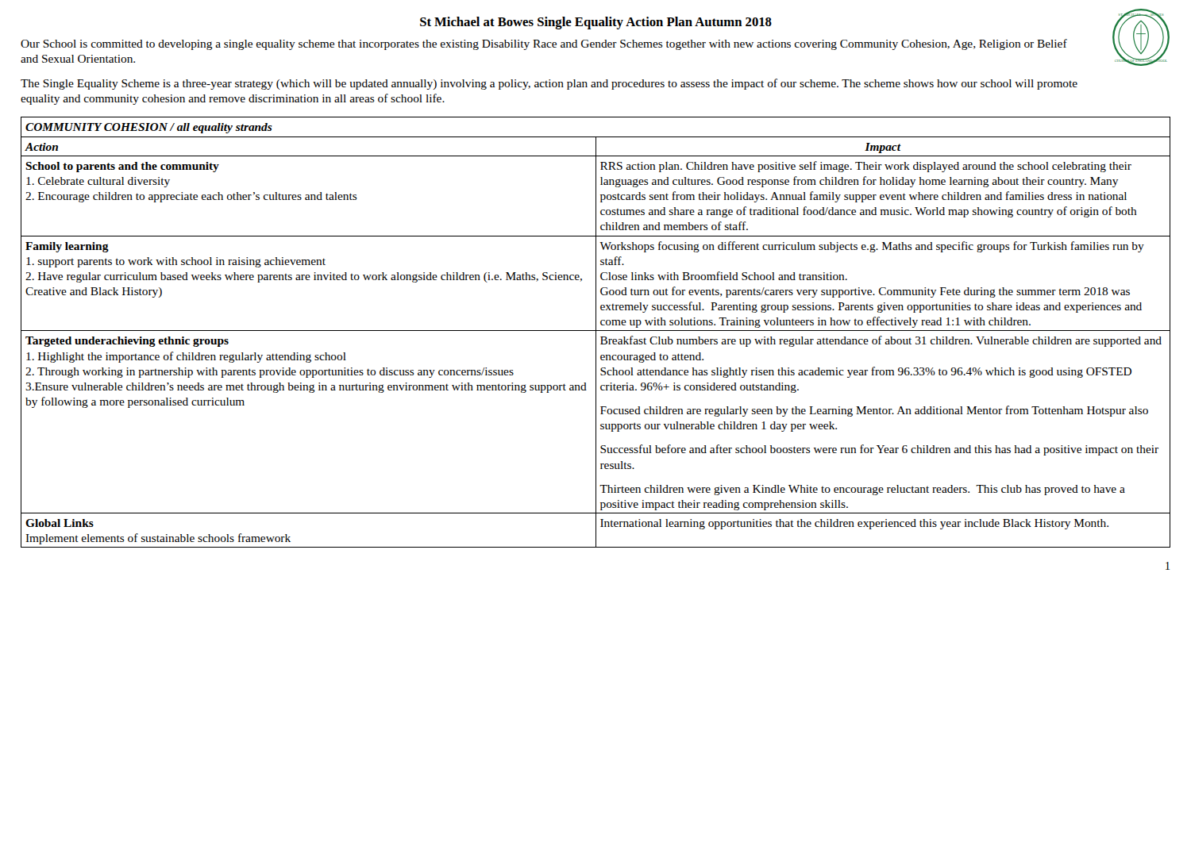ST. MICHAEL · at · BOWES CHURCH OF ENGLAND SCHOOL
St Michael at Bowes Single Equality Action Plan Autumn 2018
Our School is committed to developing a single equality scheme that incorporates the existing Disability Race and Gender Schemes together with new actions covering Community Cohesion, Age, Religion or Belief and Sexual Orientation.
The Single Equality Scheme is a three-year strategy (which will be updated annually) involving a policy, action plan and procedures to assess the impact of our scheme. The scheme shows how our school will promote equality and community cohesion and remove discrimination in all areas of school life.
| COMMUNITY COHESION / all equality strands |
| Action | Impact |
| School to parents and the community 1. Celebrate cultural diversity 2. Encourage children to appreciate each other’s cultures and talents | RRS action plan. Children have positive self image. Their work displayed around the school celebrating their languages and cultures. Good response from children for holiday home learning about their country. Many postcards sent from their holidays. Annual family supper event where children and families dress in national costumes and share a range of traditional food/dance and music. World map showing country of origin of both children and members of staff. |
| Family learning 1. support parents to work with school in raising achievement 2. Have regular curriculum based weeks where parents are invited to work alongside children (i.e. Maths, Science, Creative and Black History) | Workshops focusing on different curriculum subjects e.g. Maths and specific groups for Turkish families run by staff. Close links with Broomfield School and transition. Good turn out for events, parents/carers very supportive. Community Fete during the summer term 2018 was extremely successful. Parenting group sessions. Parents given opportunities to share ideas and experiences and come up with solutions. Training volunteers in how to effectively read 1:1 with children. |
| Targeted underachieving ethnic groups 1. Highlight the importance of children regularly attending school 2. Through working in partnership with parents provide opportunities to discuss any concerns/issues 3.Ensure vulnerable children’s needs are met through being in a nurturing environment with mentoring support and by following a more personalised curriculum | Breakfast Club numbers are up with regular attendance of about 31 children. Vulnerable children are supported and encouraged to attend. School attendance has slightly risen this academic year from 96.33% to 96.4% which is good using OFSTED criteria. 96%+ is considered outstanding. Focused children are regularly seen by the Learning Mentor. An additional Mentor from Tottenham Hotspur also supports our vulnerable children 1 day per week. Successful before and after school boosters were run for Year 6 children and this has had a positive impact on their results. Thirteen children were given a Kindle White to encourage reluctant readers. This club has proved to have a positive impact their reading comprehension skills. |
| Global Links Implement elements of sustainable schools framework | International learning opportunities that the children experienced this year include Black History Month. |
1